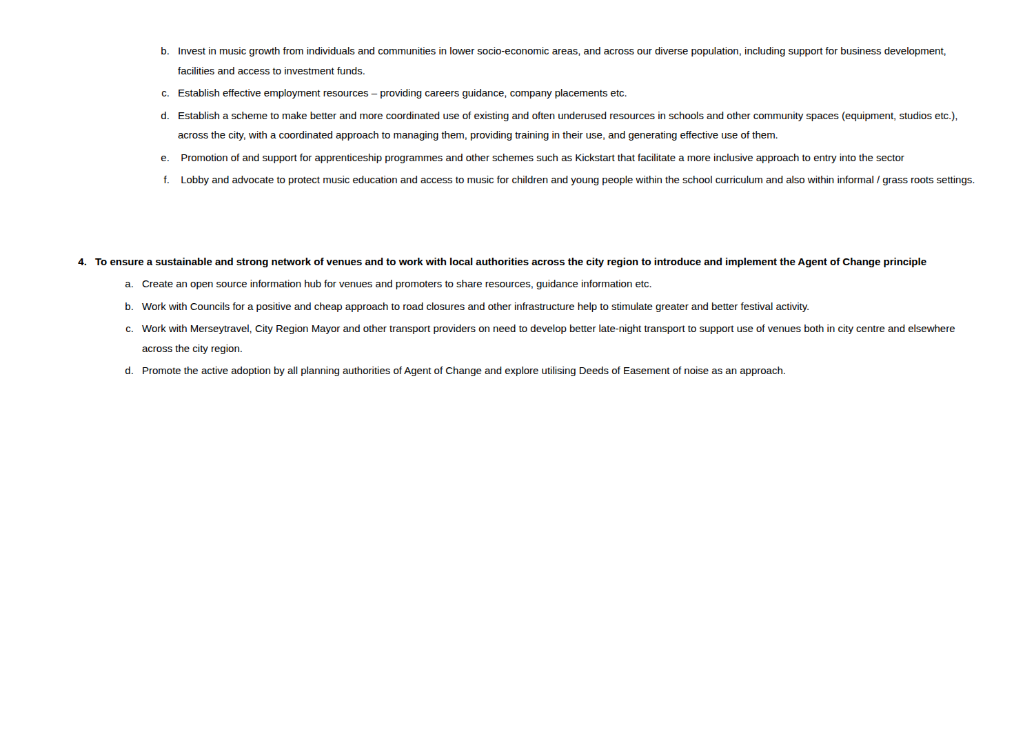Invest in music growth from individuals and communities in lower socio-economic areas, and across our diverse population, including support for business development, facilities and access to investment funds.
Establish effective employment resources – providing careers guidance, company placements etc.
Establish a scheme to make better and more coordinated use of existing and often underused resources in schools and other community spaces (equipment, studios etc.), across the city, with a coordinated approach to managing them, providing training in their use, and generating effective use of them.
Promotion of and support for apprenticeship programmes and other schemes such as Kickstart that facilitate a more inclusive approach to entry into the sector
Lobby and advocate to protect music education and access to music for children and young people within the school curriculum and also within informal / grass roots settings.
To ensure a sustainable and strong network of venues and to work with local authorities across the city region to introduce and implement the Agent of Change principle
Create an open source information hub for venues and promoters to share resources, guidance information etc.
Work with Councils for a positive and cheap approach to road closures and other infrastructure help to stimulate greater and better festival activity.
Work with Merseytravel, City Region Mayor and other transport providers on need to develop better late-night transport to support use of venues both in city centre and elsewhere across the city region.
Promote the active adoption by all planning authorities of Agent of Change and explore utilising Deeds of Easement of noise as an approach.